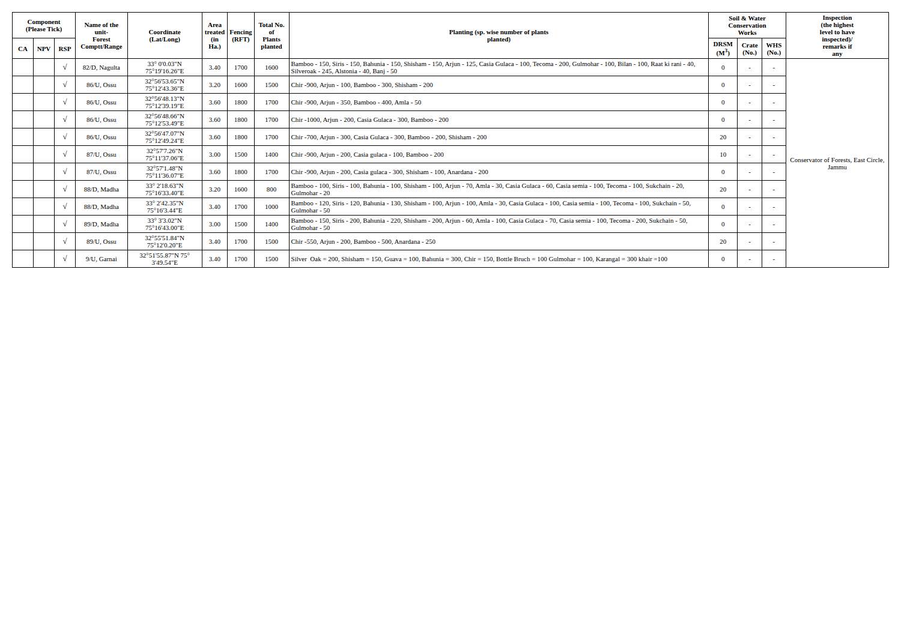| Component (Please Tick) | Name of the unit- Forest Comptt/Range | Coordinate (Lat/Long) | Area treated (in Ha.) | Fencing (RFT) | Total No. of Plants planted | Planting (sp. wise number of plants planted) | Soil & Water Conservation Works | Inspection (the highest level to have inspected)/ remarks if any |
| --- | --- | --- | --- | --- | --- | --- | --- | --- |
| CA | NPV | RSP | DRSM (M 3 ) | Crate (No.) | WHS (No.) |
| | | √ | 82/D, Nagulta | 33° 0'0.03"N 75°19'16.26"E | 3.40 | 1700 | 1600 | Bamboo - 150, Siris - 150, Bahunia - 150, Shisham - 150, Arjun - 125, Casia Gulaca - 100, Tecoma - 200, Gulmohar - 100, Bilan - 100, Raat ki rani - 40, Silveroak - 245, Alstonia - 40, Banj - 50 | 0 | - | - | Conservator of Forests, East Circle, Jammu |
| | | √ | 86/U, Ossu | 32°56'53.65"N 75°12'43.36"E | 3.20 | 1600 | 1500 | Chir -900, Arjun - 100, Bamboo - 300, Shisham - 200 | 0 | - | - |
| | | √ | 86/U, Ossu | 32°56'48.13"N 75°12'39.19"E | 3.60 | 1800 | 1700 | Chir -900, Arjun - 350, Bamboo - 400, Amla - 50 | 0 | - | - |
| | | √ | 86/U, Ossu | 32°56'48.66"N 75°12'53.49"E | 3.60 | 1800 | 1700 | Chir -1000, Arjun - 200, Casia Gulaca - 300, Bamboo - 200 | 0 | - | - |
| | | √ | 86/U, Ossu | 32°56'47.07"N 75°12'49.24"E | 3.60 | 1800 | 1700 | Chir -700, Arjun - 300, Casia Gulaca - 300, Bamboo - 200, Shisham - 200 | 20 | - | - |
| | | √ | 87/U, Ossu | 32°57'7.26"N 75°11'37.06"E | 3.00 | 1500 | 1400 | Chir -900, Arjun - 200, Casia gulaca - 100, Bamboo - 200 | 10 | - | - |
| | | √ | 87/U, Ossu | 32°57'1.48"N 75°11'36.07"E | 3.60 | 1800 | 1700 | Chir -900, Arjun - 200, Casia gulaca - 300, Shisham - 100, Anardana - 200 | 0 | - | - |
| | | √ | 88/D, Madha | 33° 2'18.63"N 75°16'33.40"E | 3.20 | 1600 | 800 | Bamboo - 100, Siris - 100, Bahunia - 100, Shisham - 100, Arjun - 70, Amla - 30, Casia Gulaca - 60, Casia semia - 100, Tecoma - 100, Sukchain - 20, Gulmohar - 20 | 20 | - | - |
| | | √ | 88/D, Madha | 33° 2'42.35"N 75°16'3.44"E | 3.40 | 1700 | 1000 | Bamboo - 120, Siris - 120, Bahunia - 130, Shisham - 100, Arjun - 100, Amla - 30, Casia Gulaca - 100, Casia semia - 100, Tecoma - 100, Sukchain - 50, Gulmohar - 50 | 0 | - | - |
| | | √ | 89/D, Madha | 33° 3'3.02"N 75°16'43.00"E | 3.00 | 1500 | 1400 | Bamboo - 150, Siris - 200, Bahunia - 220, Shisham - 200, Arjun - 60, Amla - 100, Casia Gulaca - 70, Casia semia - 100, Tecoma - 200, Sukchain - 50, Gulmohar - 50 | 0 | - | - |
| | | √ | 89/U, Ossu | 32°55'51.84"N 75°12'0.20"E | 3.40 | 1700 | 1500 | Chir -550, Arjun - 200, Bamboo - 500, Anardana - 250 | 20 | - | - |
| | | √ | 9/U, Garnai | 32°51'55.87"N 75° 3'49.54"E | 3.40 | 1700 | 1500 | Silver Oak = 200, Shisham = 150, Guava = 100, Bahunia = 300, Chir = 150, Bottle Bruch = 100 Gulmohar = 100, Karangal = 300 khair =100 | 0 | - | - |